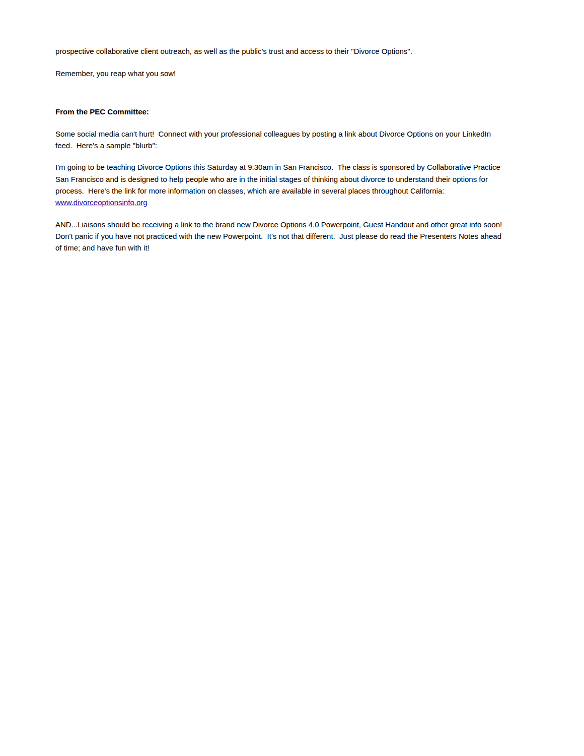prospective collaborative client outreach, as well as the public's trust and access to their "Divorce Options".
Remember, you reap what you sow!
From the PEC Committee:
Some social media can't hurt! Connect with your professional colleagues by posting a link about Divorce Options on your LinkedIn feed. Here's a sample "blurb":
I'm going to be teaching Divorce Options this Saturday at 9:30am in San Francisco. The class is sponsored by Collaborative Practice San Francisco and is designed to help people who are in the initial stages of thinking about divorce to understand their options for process. Here's the link for more information on classes, which are available in several places throughout California: www.divorceoptionsinfo.org
AND...Liaisons should be receiving a link to the brand new Divorce Options 4.0 Powerpoint, Guest Handout and other great info soon! Don't panic if you have not practiced with the new Powerpoint. It's not that different. Just please do read the Presenters Notes ahead of time; and have fun with it!